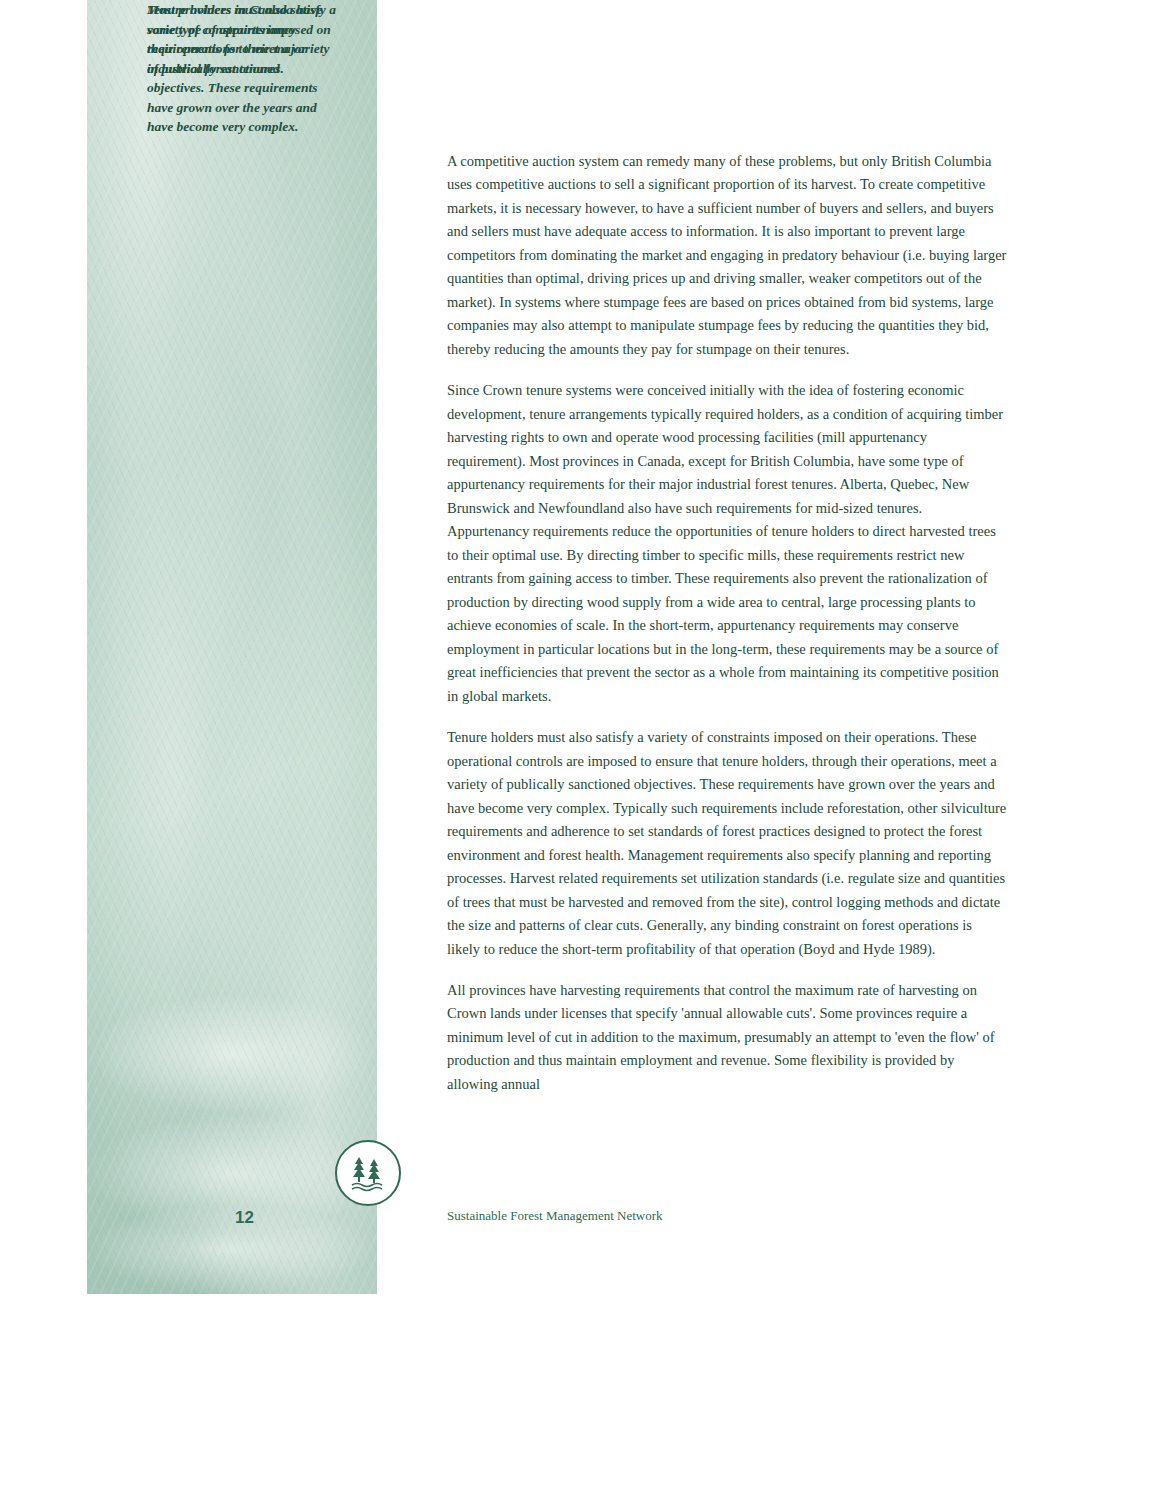Most provinces in Canada have some type of appurtenancy requirements for their major industrial forest tenures.
Tenure holders must also satisfy a variety of constraints imposed on their operations to meet a variety of publically sanctioned objectives. These requirements have grown over the years and have become very complex.
A competitive auction system can remedy many of these problems, but only British Columbia uses competitive auctions to sell a significant proportion of its harvest. To create competitive markets, it is necessary however, to have a sufficient number of buyers and sellers, and buyers and sellers must have adequate access to information. It is also important to prevent large competitors from dominating the market and engaging in predatory behaviour (i.e. buying larger quantities than optimal, driving prices up and driving smaller, weaker competitors out of the market). In systems where stumpage fees are based on prices obtained from bid systems, large companies may also attempt to manipulate stumpage fees by reducing the quantities they bid, thereby reducing the amounts they pay for stumpage on their tenures.
Since Crown tenure systems were conceived initially with the idea of fostering economic development, tenure arrangements typically required holders, as a condition of acquiring timber harvesting rights to own and operate wood processing facilities (mill appurtenancy requirement). Most provinces in Canada, except for British Columbia, have some type of appurtenancy requirements for their major industrial forest tenures. Alberta, Quebec, New Brunswick and Newfoundland also have such requirements for mid-sized tenures. Appurtenancy requirements reduce the opportunities of tenure holders to direct harvested trees to their optimal use. By directing timber to specific mills, these requirements restrict new entrants from gaining access to timber. These requirements also prevent the rationalization of production by directing wood supply from a wide area to central, large processing plants to achieve economies of scale. In the short-term, appurtenancy requirements may conserve employment in particular locations but in the long-term, these requirements may be a source of great inefficiencies that prevent the sector as a whole from maintaining its competitive position in global markets.
Tenure holders must also satisfy a variety of constraints imposed on their operations. These operational controls are imposed to ensure that tenure holders, through their operations, meet a variety of publically sanctioned objectives. These requirements have grown over the years and have become very complex. Typically such requirements include reforestation, other silviculture requirements and adherence to set standards of forest practices designed to protect the forest environment and forest health. Management requirements also specify planning and reporting processes. Harvest related requirements set utilization standards (i.e. regulate size and quantities of trees that must be harvested and removed from the site), control logging methods and dictate the size and patterns of clear cuts. Generally, any binding constraint on forest operations is likely to reduce the short-term profitability of that operation (Boyd and Hyde 1989).
All provinces have harvesting requirements that control the maximum rate of harvesting on Crown lands under licenses that specify 'annual allowable cuts'. Some provinces require a minimum level of cut in addition to the maximum, presumably an attempt to 'even the flow' of production and thus maintain employment and revenue. Some flexibility is provided by allowing annual
12
Sustainable Forest Management Network